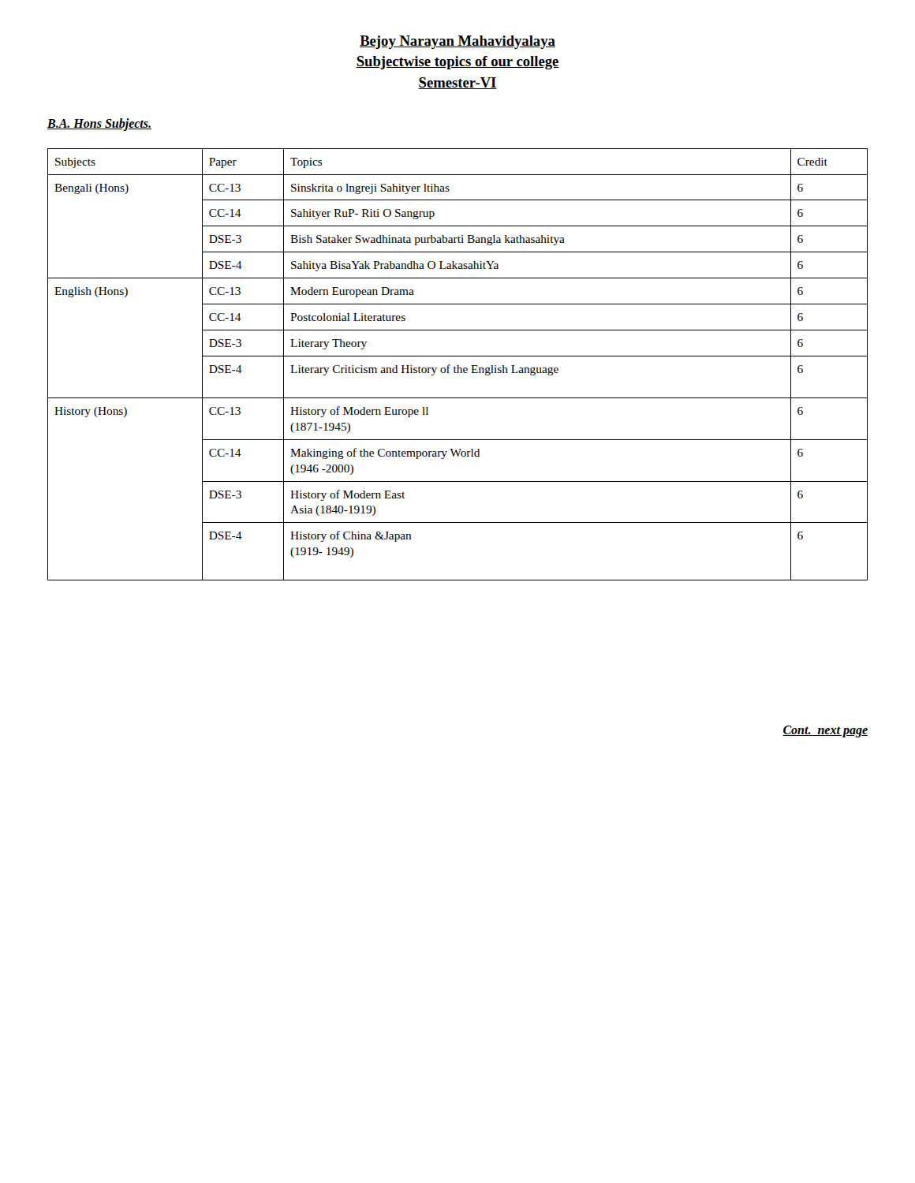Bejoy Narayan Mahavidyalaya
Subjectwise topics of our college
Semester-VI
B.A. Hons Subjects.
| Subjects | Paper | Topics | Credit |
| --- | --- | --- | --- |
| Bengali (Hons) | CC-13 | Sinskrita o lngreji Sahityer ltihas | 6 |
| CC-14 | Sahityer RuP- Riti O Sangrup | 6 |
| DSE-3 | Bish Sataker Swadhinata purbabarti Bangla kathasahitya | 6 |
| DSE-4 | Sahitya BisaYak Prabandha O LakasahitYa | 6 |
| English (Hons) | CC-13 | Modern European Drama | 6 |
| CC-14 | Postcolonial Literatures | 6 |
| DSE-3 | Literary Theory | 6 |
| DSE-4 | Literary Criticism and History of the English Language | 6 |
| History (Hons) | CC-13 | History of Modern Europe ll (1871-1945) | 6 |
| CC-14 | Makinging of the Contemporary World (1946 -2000) | 6 |
| DSE-3 | History of Modern East Asia (1840-1919) | 6 |
| DSE-4 | History of China &Japan (1919- 1949) | 6 |
Cont. next page